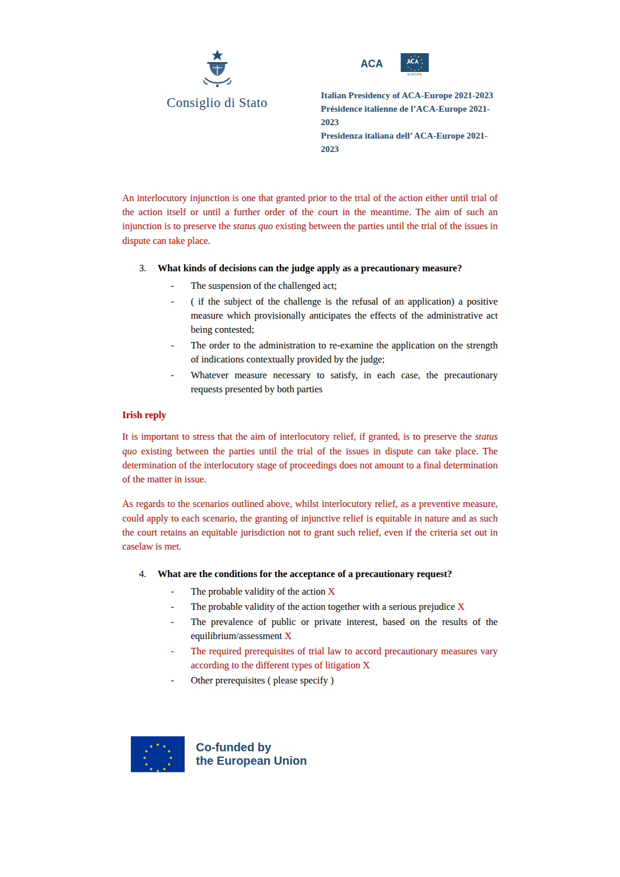Consiglio di Stato
EUROPE ACA
Italian Presidency of ACA-Europe 2021-2023
Présidence italienne de l’ACA-Europe 2021-2023
Presidenza italiana dell’ ACA-Europe 2021-2023
An interlocutory injunction is one that granted prior to the trial of the action either until trial of the action itself or until a further order of the court in the meantime. The aim of such an injunction is to preserve the status quo existing between the parties until the trial of the issues in dispute can take place.
What kinds of decisions can the judge apply as a precautionary measure?
The suspension of the challenged act;
( if the subject of the challenge is the refusal of an application) a positive measure which provisionally anticipates the effects of the administrative act being contested;
The order to the administration to re-examine the application on the strength of indications contextually provided by the judge;
Whatever measure necessary to satisfy, in each case, the precautionary requests presented by both parties
Irish reply
It is important to stress that the aim of interlocutory relief, if granted, is to preserve the status quo existing between the parties until the trial of the issues in dispute can take place. The determination of the interlocutory stage of proceedings does not amount to a final determination of the matter in issue.
As regards to the scenarios outlined above, whilst interlocutory relief, as a preventive measure, could apply to each scenario, the granting of injunctive relief is equitable in nature and as such the court retains an equitable jurisdiction not to grant such relief, even if the criteria set out in caselaw is met.
What are the conditions for the acceptance of a precautionary request?
The probable validity of the action X
The probable validity of the action together with a serious prejudice X
The prevalence of public or private interest, based on the results of the equilibrium/assessment X
The required prerequisites of trial law to accord precautionary measures vary according to the different types of litigation X
Other prerequisites ( please specify )
Co-funded by
the European Union